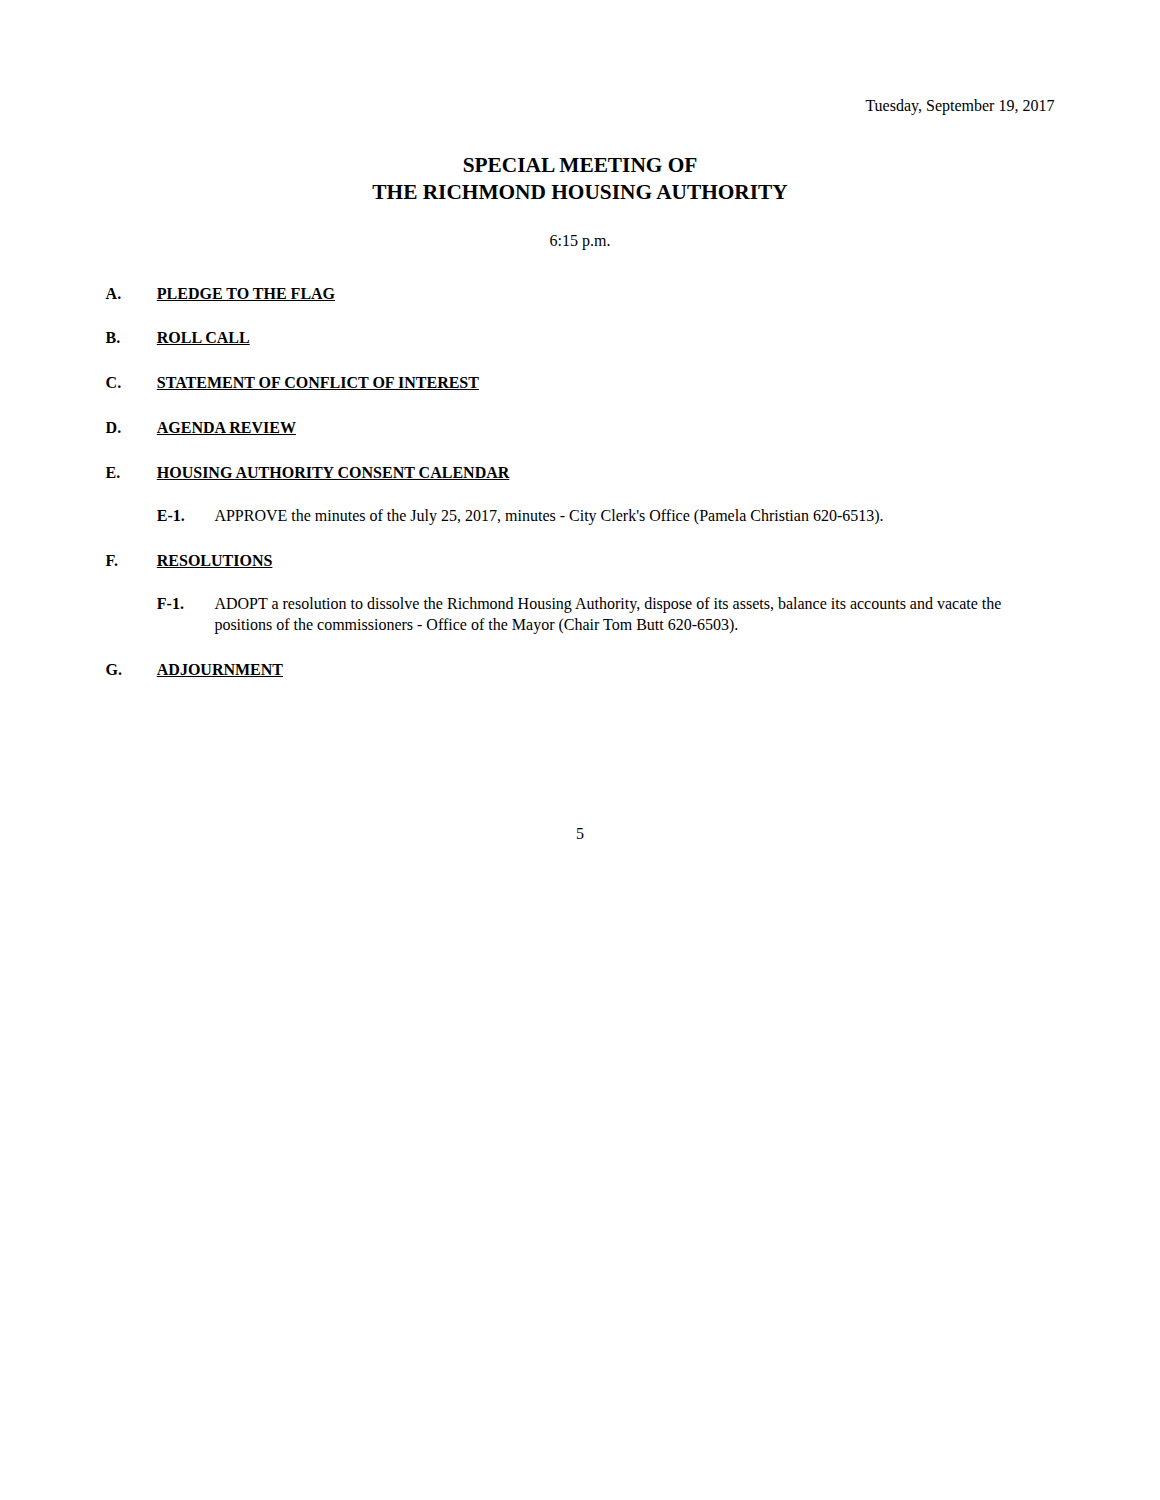Tuesday, September 19, 2017
SPECIAL MEETING OF
THE RICHMOND HOUSING AUTHORITY
6:15 p.m.
A. PLEDGE TO THE FLAG
B. ROLL CALL
C. STATEMENT OF CONFLICT OF INTEREST
D. AGENDA REVIEW
E. HOUSING AUTHORITY CONSENT CALENDAR
E-1. APPROVE the minutes of the July 25, 2017, minutes - City Clerk's Office (Pamela Christian 620-6513).
F. RESOLUTIONS
F-1. ADOPT a resolution to dissolve the Richmond Housing Authority, dispose of its assets, balance its accounts and vacate the positions of the commissioners - Office of the Mayor (Chair Tom Butt 620-6503).
G. ADJOURNMENT
5